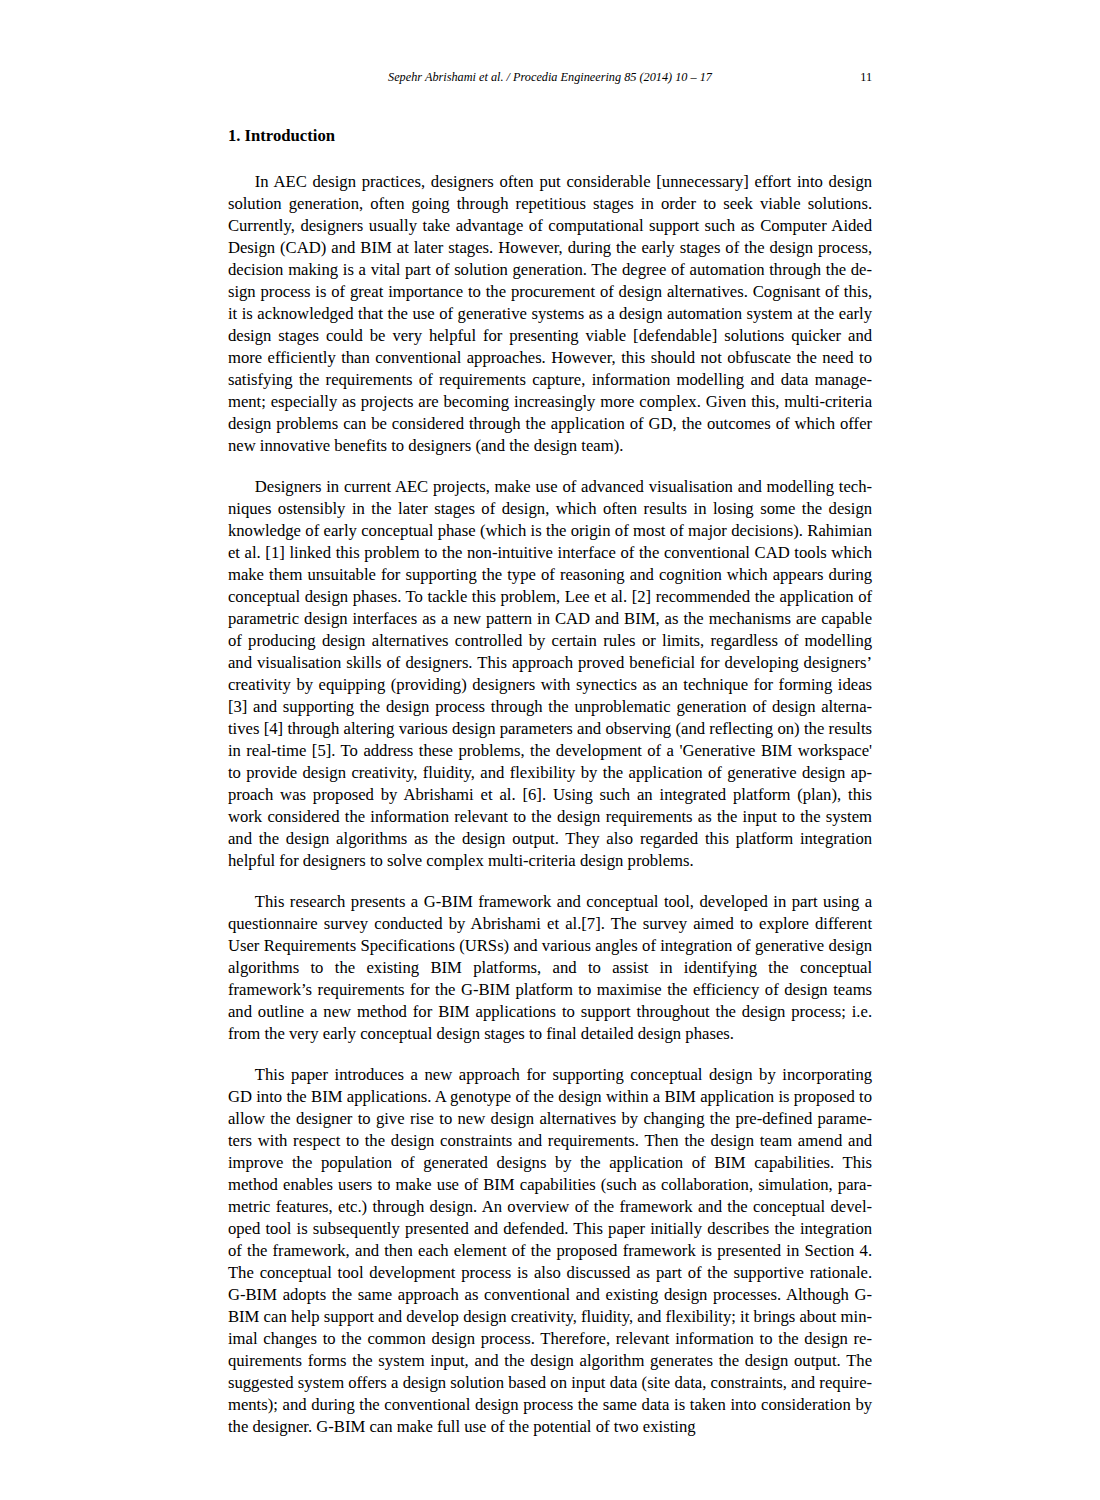Sepehr Abrishami et al. / Procedia Engineering 85 (2014) 10 – 17 11
1. Introduction
In AEC design practices, designers often put considerable [unnecessary] effort into design solution generation, often going through repetitious stages in order to seek viable solutions. Currently, designers usually take advantage of computational support such as Computer Aided Design (CAD) and BIM at later stages. However, during the early stages of the design process, decision making is a vital part of solution generation. The degree of automation through the design process is of great importance to the procurement of design alternatives. Cognisant of this, it is acknowledged that the use of generative systems as a design automation system at the early design stages could be very helpful for presenting viable [defendable] solutions quicker and more efficiently than conventional approaches. However, this should not obfuscate the need to satisfying the requirements of requirements capture, information modelling and data management; especially as projects are becoming increasingly more complex. Given this, multi-criteria design problems can be considered through the application of GD, the outcomes of which offer new innovative benefits to designers (and the design team).
Designers in current AEC projects, make use of advanced visualisation and modelling techniques ostensibly in the later stages of design, which often results in losing some the design knowledge of early conceptual phase (which is the origin of most of major decisions). Rahimian et al. [1] linked this problem to the non-intuitive interface of the conventional CAD tools which make them unsuitable for supporting the type of reasoning and cognition which appears during conceptual design phases. To tackle this problem, Lee et al. [2] recommended the application of parametric design interfaces as a new pattern in CAD and BIM, as the mechanisms are capable of producing design alternatives controlled by certain rules or limits, regardless of modelling and visualisation skills of designers. This approach proved beneficial for developing designers’ creativity by equipping (providing) designers with synectics as an technique for forming ideas [3] and supporting the design process through the unproblematic generation of design alternatives [4] through altering various design parameters and observing (and reflecting on) the results in real-time [5]. To address these problems, the development of a 'Generative BIM workspace' to provide design creativity, fluidity, and flexibility by the application of generative design approach was proposed by Abrishami et al. [6]. Using such an integrated platform (plan), this work considered the information relevant to the design requirements as the input to the system and the design algorithms as the design output. They also regarded this platform integration helpful for designers to solve complex multi-criteria design problems.
This research presents a G-BIM framework and conceptual tool, developed in part using a questionnaire survey conducted by Abrishami et al.[7]. The survey aimed to explore different User Requirements Specifications (URSs) and various angles of integration of generative design algorithms to the existing BIM platforms, and to assist in identifying the conceptual framework’s requirements for the G-BIM platform to maximise the efficiency of design teams and outline a new method for BIM applications to support throughout the design process; i.e. from the very early conceptual design stages to final detailed design phases.
This paper introduces a new approach for supporting conceptual design by incorporating GD into the BIM applications. A genotype of the design within a BIM application is proposed to allow the designer to give rise to new design alternatives by changing the pre-defined parameters with respect to the design constraints and requirements. Then the design team amend and improve the population of generated designs by the application of BIM capabilities. This method enables users to make use of BIM capabilities (such as collaboration, simulation, parametric features, etc.) through design. An overview of the framework and the conceptual developed tool is subsequently presented and defended. This paper initially describes the integration of the framework, and then each element of the proposed framework is presented in Section 4. The conceptual tool development process is also discussed as part of the supportive rationale. G-BIM adopts the same approach as conventional and existing design processes. Although G-BIM can help support and develop design creativity, fluidity, and flexibility; it brings about minimal changes to the common design process. Therefore, relevant information to the design requirements forms the system input, and the design algorithm generates the design output. The suggested system offers a design solution based on input data (site data, constraints, and requirements); and during the conventional design process the same data is taken into consideration by the designer. G-BIM can make full use of the potential of two existing